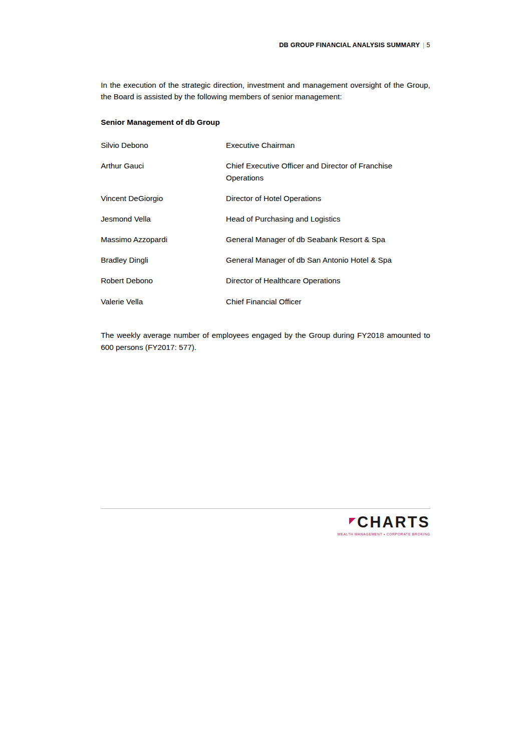DB GROUP FINANCIAL ANALYSIS SUMMARY|5
In the execution of the strategic direction, investment and management oversight of the Group, the Board is assisted by the following members of senior management:
Senior Management of db Group
| Silvio Debono | Executive Chairman |
| Arthur Gauci | Chief Executive Officer and Director of Franchise Operations |
| Vincent DeGiorgio | Director of Hotel Operations |
| Jesmond Vella | Head of Purchasing and Logistics |
| Massimo Azzopardi | General Manager of db Seabank Resort & Spa |
| Bradley Dingli | General Manager of db San Antonio Hotel & Spa |
| Robert Debono | Director of Healthcare Operations |
| Valerie Vella | Chief Financial Officer |
The weekly average number of employees engaged by the Group during FY2018 amounted to 600 persons (FY2017: 577).
CHARTS
Wealth Management • Corporate Broking